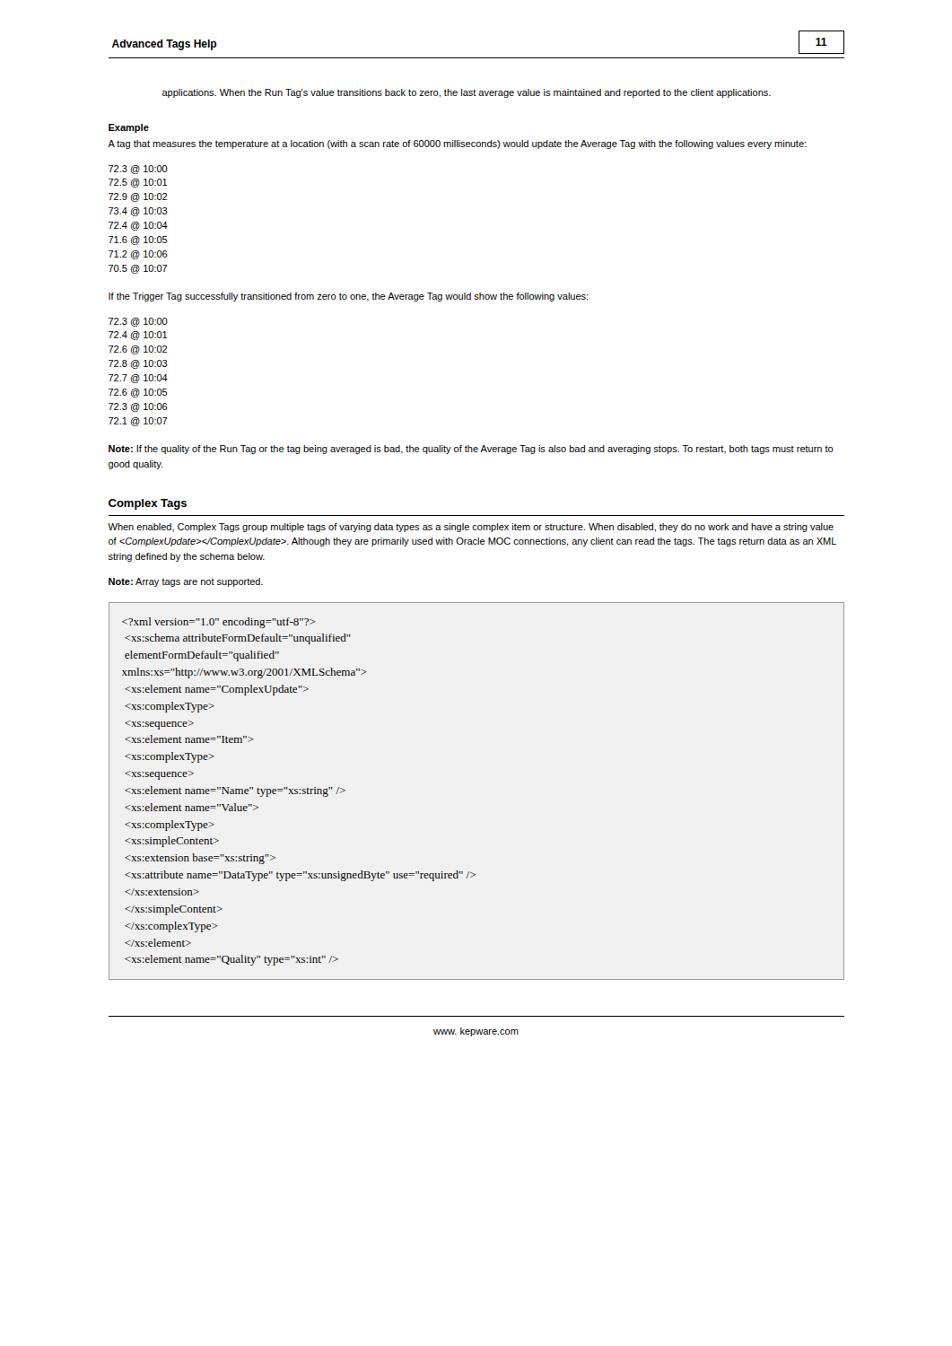Advanced Tags Help
11
applications. When the Run Tag's value transitions back to zero, the last average value is maintained and reported to the client applications.
Example
A tag that measures the temperature at a location (with a scan rate of 60000 milliseconds) would update the Average Tag with the following values every minute:
72.3 @ 10:00
72.5 @ 10:01
72.9 @ 10:02
73.4 @ 10:03
72.4 @ 10:04
71.6 @ 10:05
71.2 @ 10:06
70.5 @ 10:07
If the Trigger Tag successfully transitioned from zero to one, the Average Tag would show the following values:
72.3 @ 10:00
72.4 @ 10:01
72.6 @ 10:02
72.8 @ 10:03
72.7 @ 10:04
72.6 @ 10:05
72.3 @ 10:06
72.1 @ 10:07
Note: If the quality of the Run Tag or the tag being averaged is bad, the quality of the Average Tag is also bad and averaging stops. To restart, both tags must return to good quality.
Complex Tags
When enabled, Complex Tags group multiple tags of varying data types as a single complex item or structure. When disabled, they do no work and have a string value of <ComplexUpdate></ComplexUpdate>. Although they are primarily used with Oracle MOC connections, any client can read the tags. The tags return data as an XML string defined by the schema below.
Note: Array tags are not supported.
<?xml version="1.0" encoding="utf-8"?>
<xs:schema attributeFormDefault="unqualified"
elementFormDefault="qualified"
xmlns:xs="http://www.w3.org/2001/XMLSchema">
<xs:element name="ComplexUpdate">
<xs:complexType>
<xs:sequence>
<xs:element name="Item">
<xs:complexType>
<xs:sequence>
<xs:element name="Name" type="xs:string" />
<xs:element name="Value">
<xs:complexType>
<xs:simpleContent>
<xs:extension base="xs:string">
<xs:attribute name="DataType" type="xs:unsignedByte" use="required" />
</xs:extension>
</xs:simpleContent>
</xs:complexType>
</xs:element>
<xs:element name="Quality" type="xs:int" />
www. kepware.com